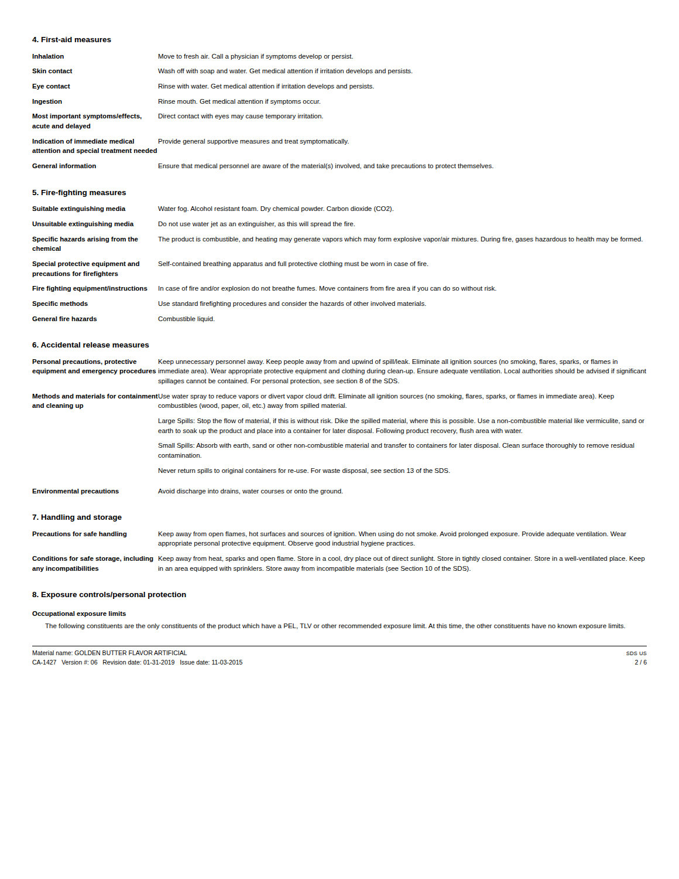4. First-aid measures
| Inhalation | Move to fresh air. Call a physician if symptoms develop or persist. |
| Skin contact | Wash off with soap and water. Get medical attention if irritation develops and persists. |
| Eye contact | Rinse with water. Get medical attention if irritation develops and persists. |
| Ingestion | Rinse mouth. Get medical attention if symptoms occur. |
| Most important symptoms/effects, acute and delayed | Direct contact with eyes may cause temporary irritation. |
| Indication of immediate medical attention and special treatment needed | Provide general supportive measures and treat symptomatically. |
| General information | Ensure that medical personnel are aware of the material(s) involved, and take precautions to protect themselves. |
5. Fire-fighting measures
| Suitable extinguishing media | Water fog. Alcohol resistant foam. Dry chemical powder. Carbon dioxide (CO2). |
| Unsuitable extinguishing media | Do not use water jet as an extinguisher, as this will spread the fire. |
| Specific hazards arising from the chemical | The product is combustible, and heating may generate vapors which may form explosive vapor/air mixtures. During fire, gases hazardous to health may be formed. |
| Special protective equipment and precautions for firefighters | Self-contained breathing apparatus and full protective clothing must be worn in case of fire. |
| Fire fighting equipment/instructions | In case of fire and/or explosion do not breathe fumes. Move containers from fire area if you can do so without risk. |
| Specific methods | Use standard firefighting procedures and consider the hazards of other involved materials. |
| General fire hazards | Combustible liquid. |
6. Accidental release measures
| Personal precautions, protective equipment and emergency procedures | Keep unnecessary personnel away. Keep people away from and upwind of spill/leak. Eliminate all ignition sources (no smoking, flares, sparks, or flames in immediate area). Wear appropriate protective equipment and clothing during clean-up. Ensure adequate ventilation. Local authorities should be advised if significant spillages cannot be contained. For personal protection, see section 8 of the SDS. |
| Methods and materials for containment and cleaning up | Use water spray to reduce vapors or divert vapor cloud drift. Eliminate all ignition sources (no smoking, flares, sparks, or flames in immediate area). Keep combustibles (wood, paper, oil, etc.) away from spilled material. Large Spills: Stop the flow of material, if this is without risk. Dike the spilled material, where this is possible. Use a non-combustible material like vermiculite, sand or earth to soak up the product and place into a container for later disposal. Following product recovery, flush area with water. Small Spills: Absorb with earth, sand or other non-combustible material and transfer to containers for later disposal. Clean surface thoroughly to remove residual contamination. Never return spills to original containers for re-use. For waste disposal, see section 13 of the SDS. |
| Environmental precautions | Avoid discharge into drains, water courses or onto the ground. |
7. Handling and storage
| Precautions for safe handling | Keep away from open flames, hot surfaces and sources of ignition. When using do not smoke. Avoid prolonged exposure. Provide adequate ventilation. Wear appropriate personal protective equipment. Observe good industrial hygiene practices. |
| Conditions for safe storage, including any incompatibilities | Keep away from heat, sparks and open flame. Store in a cool, dry place out of direct sunlight. Store in tightly closed container. Store in a well-ventilated place. Keep in an area equipped with sprinklers. Store away from incompatible materials (see Section 10 of the SDS). |
8. Exposure controls/personal protection
Occupational exposure limits
The following constituents are the only constituents of the product which have a PEL, TLV or other recommended exposure limit. At this time, the other constituents have no known exposure limits.
| Material name: GOLDEN BUTTER FLAVOR ARTIFICIAL | SDS US |
| CA-1427 Version #: 06 Revision date: 01-31-2019 Issue date: 11-03-2015 | 2 / 6 |